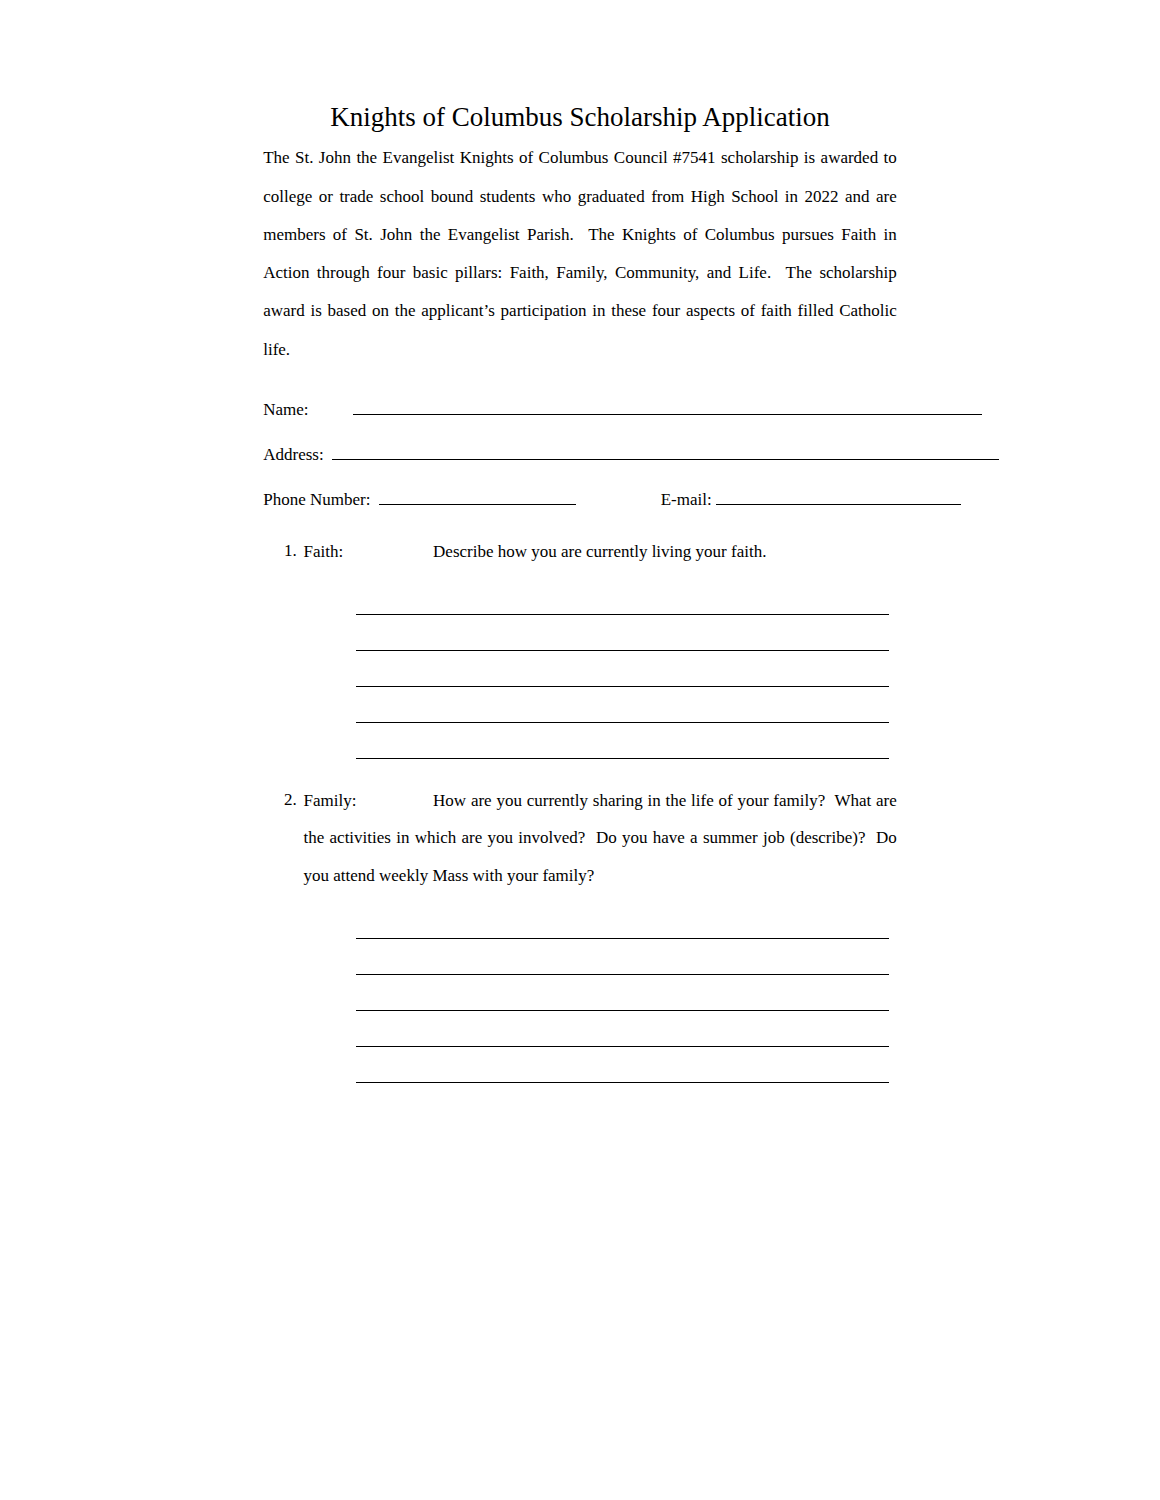Knights of Columbus Scholarship Application
The St. John the Evangelist Knights of Columbus Council #7541 scholarship is awarded to college or trade school bound students who graduated from High School in 2022 and are members of St. John the Evangelist Parish. The Knights of Columbus pursues Faith in Action through four basic pillars: Faith, Family, Community, and Life. The scholarship award is based on the applicant’s participation in these four aspects of faith filled Catholic life.
Name:
Address:
Phone Number: E-mail:
Faith: Describe how you are currently living your faith.
Family: How are you currently sharing in the life of your family? What are the activities in which are you involved? Do you have a summer job (describe)? Do you attend weekly Mass with your family?